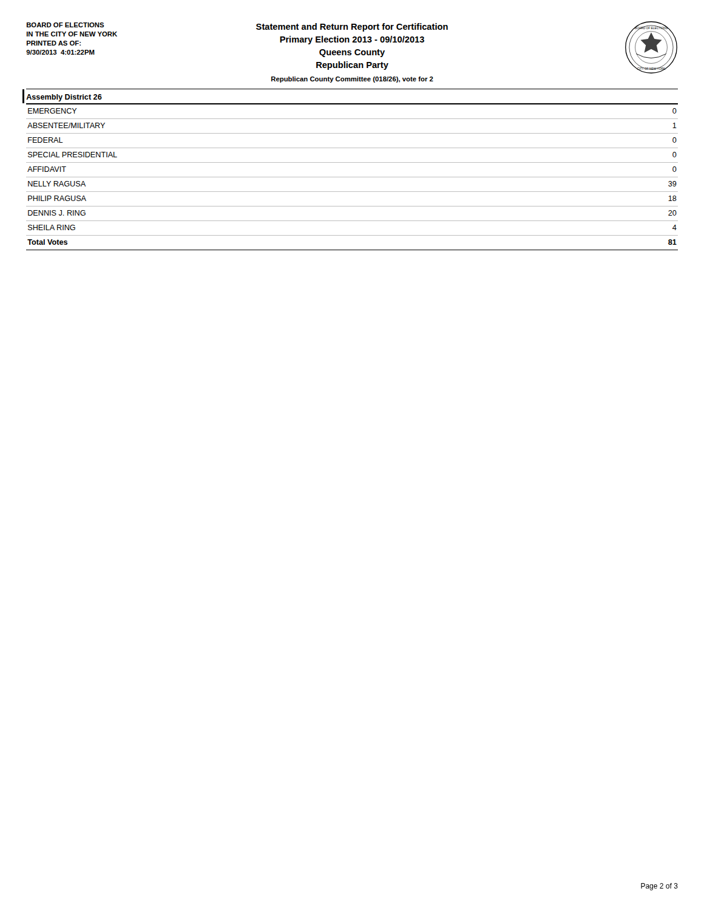BOARD OF ELECTIONS
IN THE CITY OF NEW YORK
PRINTED AS OF:
9/30/2013 4:01:22PM
Statement and Return Report for Certification
Primary Election 2013 - 09/10/2013
Queens County
Republican Party
Republican County Committee (018/26), vote for 2
BOARD OF ELECTIONS CITY OF NEW YORK
Assembly District 26
| EMERGENCY | 0 |
| ABSENTEE/MILITARY | 1 |
| FEDERAL | 0 |
| SPECIAL PRESIDENTIAL | 0 |
| AFFIDAVIT | 0 |
| NELLY RAGUSA | 39 |
| PHILIP RAGUSA | 18 |
| DENNIS J. RING | 20 |
| SHEILA RING | 4 |
| Total Votes | 81 |
Page 2 of 3